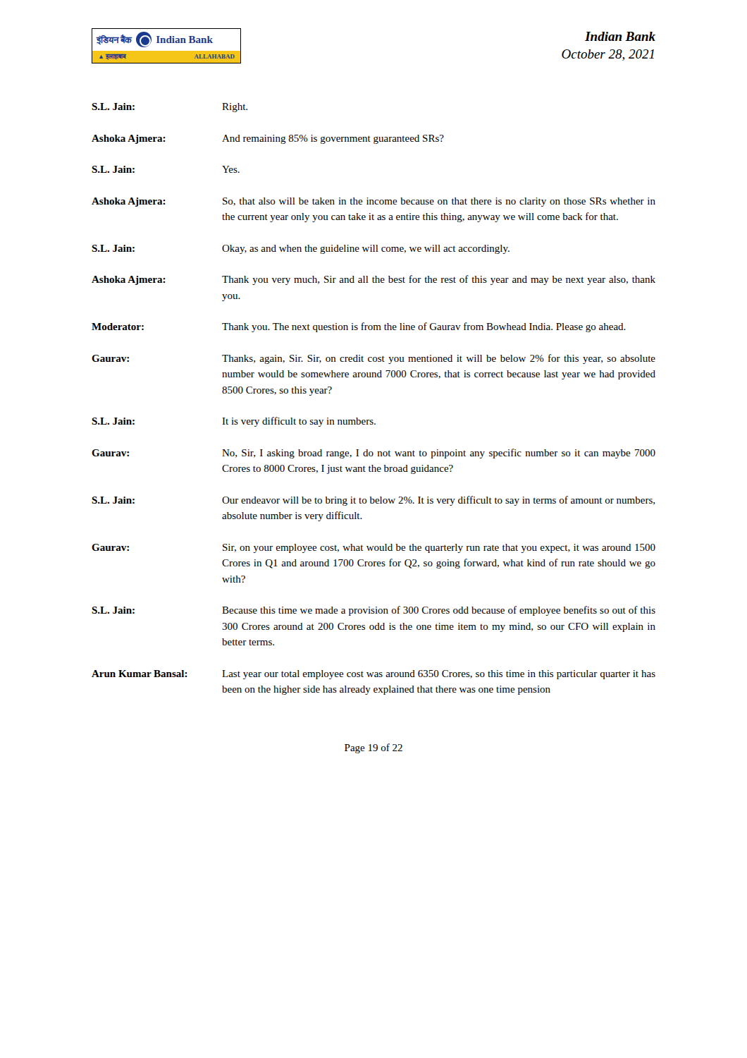इंडियन बैंक Indian Bank
▲ इलाहाबाद ALLAHABAD
Indian Bank
October 28, 2021
S.L. Jain:
Right.
Ashoka Ajmera:
And remaining 85% is government guaranteed SRs?
S.L. Jain:
Yes.
Ashoka Ajmera:
So, that also will be taken in the income because on that there is no clarity on those SRs whether in the current year only you can take it as a entire this thing, anyway we will come back for that.
S.L. Jain:
Okay, as and when the guideline will come, we will act accordingly.
Ashoka Ajmera:
Thank you very much, Sir and all the best for the rest of this year and may be next year also, thank you.
Moderator:
Thank you. The next question is from the line of Gaurav from Bowhead India. Please go ahead.
Gaurav:
Thanks, again, Sir. Sir, on credit cost you mentioned it will be below 2% for this year, so absolute number would be somewhere around 7000 Crores, that is correct because last year we had provided 8500 Crores, so this year?
S.L. Jain:
It is very difficult to say in numbers.
Gaurav:
No, Sir, I asking broad range, I do not want to pinpoint any specific number so it can maybe 7000 Crores to 8000 Crores, I just want the broad guidance?
S.L. Jain:
Our endeavor will be to bring it to below 2%. It is very difficult to say in terms of amount or numbers, absolute number is very difficult.
Gaurav:
Sir, on your employee cost, what would be the quarterly run rate that you expect, it was around 1500 Crores in Q1 and around 1700 Crores for Q2, so going forward, what kind of run rate should we go with?
S.L. Jain:
Because this time we made a provision of 300 Crores odd because of employee benefits so out of this 300 Crores around at 200 Crores odd is the one time item to my mind, so our CFO will explain in better terms.
Arun Kumar Bansal:
Last year our total employee cost was around 6350 Crores, so this time in this particular quarter it has been on the higher side has already explained that there was one time pension
Page 19 of 22